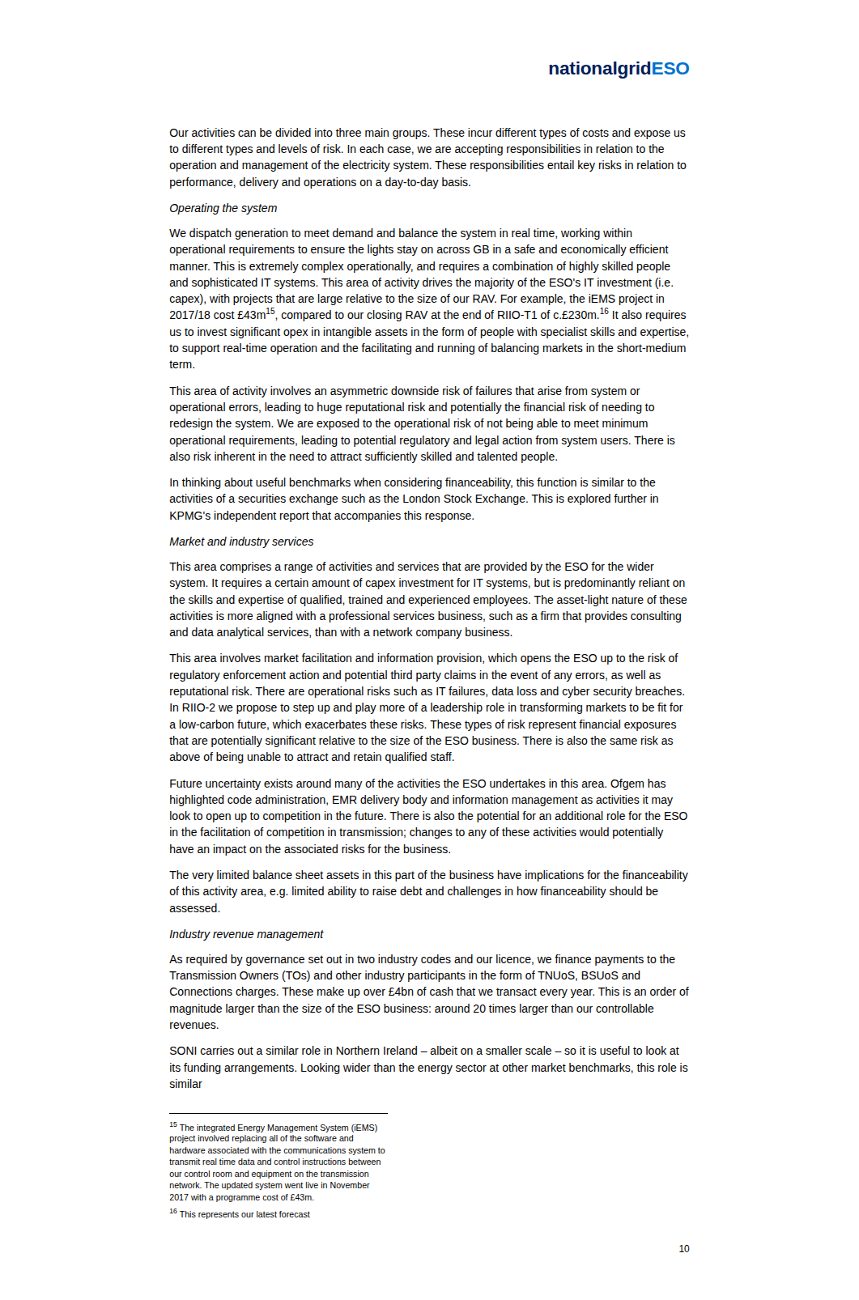national grid ESO
Our activities can be divided into three main groups. These incur different types of costs and expose us to different types and levels of risk. In each case, we are accepting responsibilities in relation to the operation and management of the electricity system. These responsibilities entail key risks in relation to performance, delivery and operations on a day-to-day basis.
Operating the system
We dispatch generation to meet demand and balance the system in real time, working within operational requirements to ensure the lights stay on across GB in a safe and economically efficient manner. This is extremely complex operationally, and requires a combination of highly skilled people and sophisticated IT systems. This area of activity drives the majority of the ESO's IT investment (i.e. capex), with projects that are large relative to the size of our RAV. For example, the iEMS project in 2017/18 cost £43m15, compared to our closing RAV at the end of RIIO-T1 of c.£230m.16 It also requires us to invest significant opex in intangible assets in the form of people with specialist skills and expertise, to support real-time operation and the facilitating and running of balancing markets in the short-medium term.
This area of activity involves an asymmetric downside risk of failures that arise from system or operational errors, leading to huge reputational risk and potentially the financial risk of needing to redesign the system. We are exposed to the operational risk of not being able to meet minimum operational requirements, leading to potential regulatory and legal action from system users. There is also risk inherent in the need to attract sufficiently skilled and talented people.
In thinking about useful benchmarks when considering financeability, this function is similar to the activities of a securities exchange such as the London Stock Exchange. This is explored further in KPMG's independent report that accompanies this response.
Market and industry services
This area comprises a range of activities and services that are provided by the ESO for the wider system. It requires a certain amount of capex investment for IT systems, but is predominantly reliant on the skills and expertise of qualified, trained and experienced employees. The asset-light nature of these activities is more aligned with a professional services business, such as a firm that provides consulting and data analytical services, than with a network company business.
This area involves market facilitation and information provision, which opens the ESO up to the risk of regulatory enforcement action and potential third party claims in the event of any errors, as well as reputational risk. There are operational risks such as IT failures, data loss and cyber security breaches. In RIIO-2 we propose to step up and play more of a leadership role in transforming markets to be fit for a low-carbon future, which exacerbates these risks. These types of risk represent financial exposures that are potentially significant relative to the size of the ESO business. There is also the same risk as above of being unable to attract and retain qualified staff.
Future uncertainty exists around many of the activities the ESO undertakes in this area. Ofgem has highlighted code administration, EMR delivery body and information management as activities it may look to open up to competition in the future. There is also the potential for an additional role for the ESO in the facilitation of competition in transmission; changes to any of these activities would potentially have an impact on the associated risks for the business.
The very limited balance sheet assets in this part of the business have implications for the financeability of this activity area, e.g. limited ability to raise debt and challenges in how financeability should be assessed.
Industry revenue management
As required by governance set out in two industry codes and our licence, we finance payments to the Transmission Owners (TOs) and other industry participants in the form of TNUoS, BSUoS and Connections charges. These make up over £4bn of cash that we transact every year. This is an order of magnitude larger than the size of the ESO business: around 20 times larger than our controllable revenues.
SONI carries out a similar role in Northern Ireland – albeit on a smaller scale – so it is useful to look at its funding arrangements. Looking wider than the energy sector at other market benchmarks, this role is similar
15 The integrated Energy Management System (iEMS) project involved replacing all of the software and hardware associated with the communications system to transmit real time data and control instructions between our control room and equipment on the transmission network. The updated system went live in November 2017 with a programme cost of £43m.
16 This represents our latest forecast
10